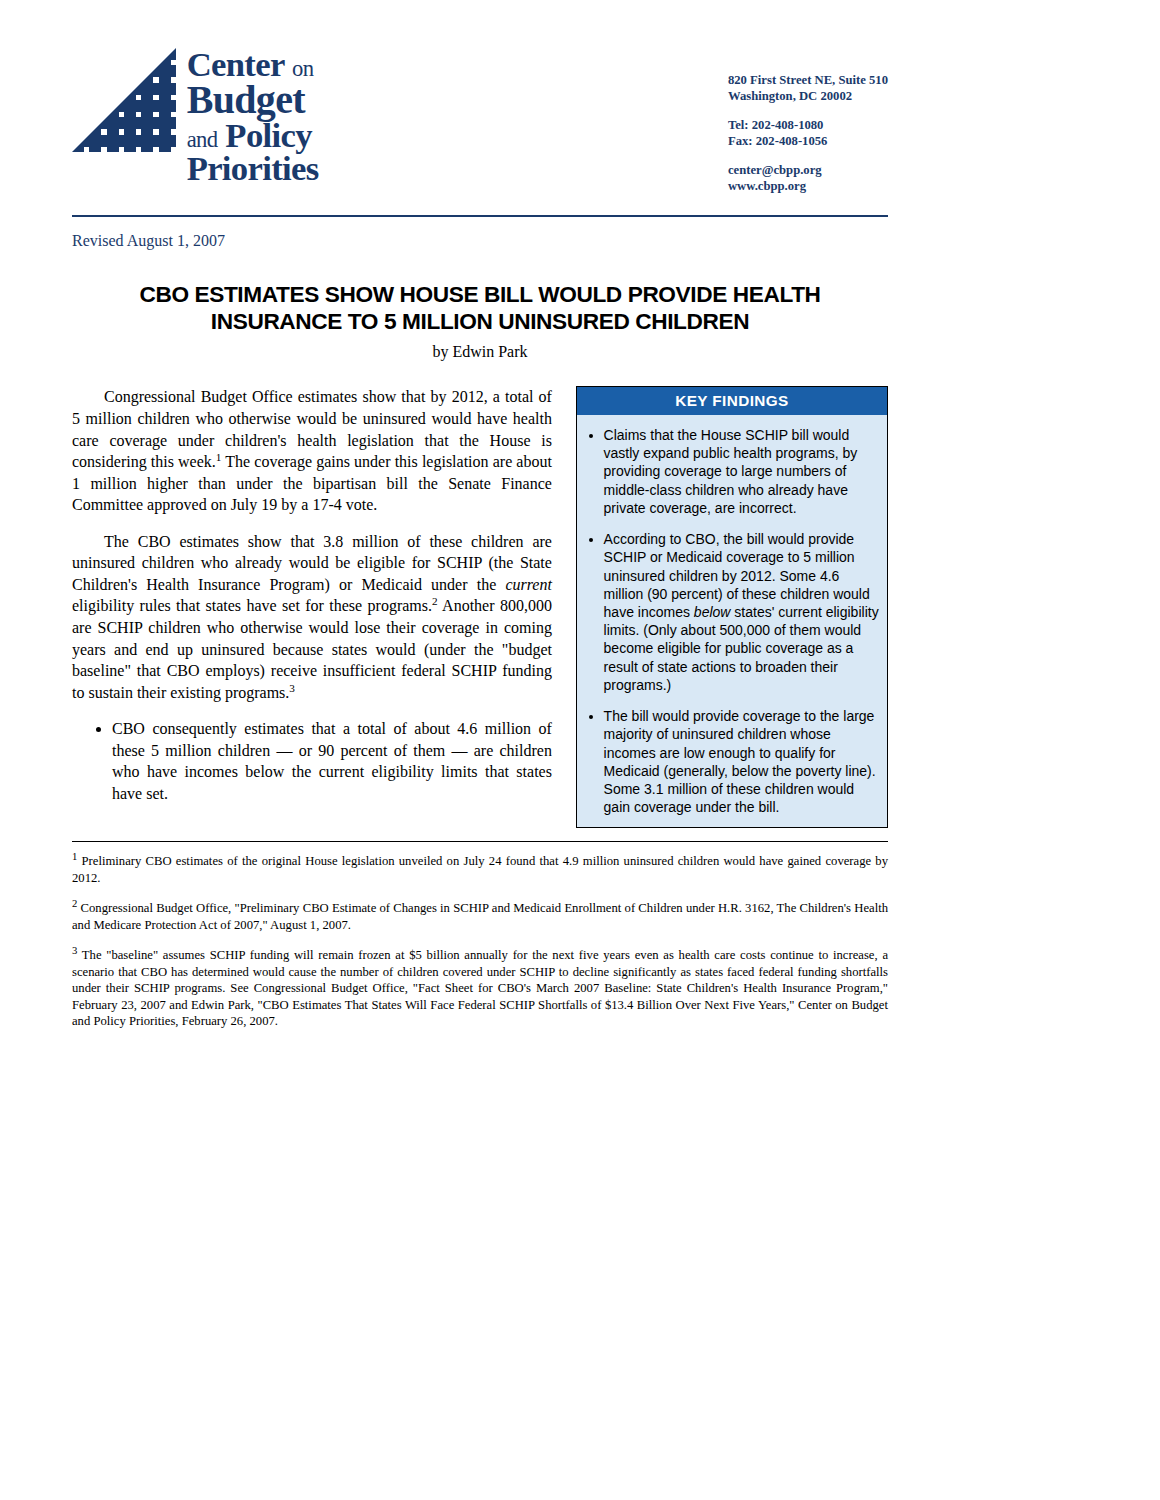Center on
Budget
and Policy
Priorities
820 First Street NE, Suite 510
Washington, DC 20002
Tel: 202-408-1080
Fax: 202-408-1056
center@cbpp.org
www.cbpp.org
Revised August 1, 2007
CBO ESTIMATES SHOW HOUSE BILL WOULD PROVIDE HEALTH
INSURANCE TO 5 MILLION UNINSURED CHILDREN
by Edwin Park
Congressional Budget Office estimates show that by 2012, a total of 5 million children who otherwise would be uninsured would have health care coverage under children's health legislation that the House is considering this week.1 The coverage gains under this legislation are about 1 million higher than under the bipartisan bill the Senate Finance Committee approved on July 19 by a 17-4 vote.
The CBO estimates show that 3.8 million of these children are uninsured children who already would be eligible for SCHIP (the State Children's Health Insurance Program) or Medicaid under the current eligibility rules that states have set for these programs.2 Another 800,000 are SCHIP children who otherwise would lose their coverage in coming years and end up uninsured because states would (under the "budget baseline" that CBO employs) receive insufficient federal SCHIP funding to sustain their existing programs.3
CBO consequently estimates that a total of about 4.6 million of these 5 million children — or 90 percent of them — are children who have incomes below the current eligibility limits that states have set.
KEY FINDINGS
Claims that the House SCHIP bill would vastly expand public health programs, by providing coverage to large numbers of middle-class children who already have private coverage, are incorrect.
According to CBO, the bill would provide SCHIP or Medicaid coverage to 5 million uninsured children by 2012. Some 4.6 million (90 percent) of these children would have incomes below states' current eligibility limits. (Only about 500,000 of them would become eligible for public coverage as a result of state actions to broaden their programs.)
The bill would provide coverage to the large majority of uninsured children whose incomes are low enough to qualify for Medicaid (generally, below the poverty line). Some 3.1 million of these children would gain coverage under the bill.
1 Preliminary CBO estimates of the original House legislation unveiled on July 24 found that 4.9 million uninsured children would have gained coverage by 2012.
2 Congressional Budget Office, "Preliminary CBO Estimate of Changes in SCHIP and Medicaid Enrollment of Children under H.R. 3162, The Children's Health and Medicare Protection Act of 2007," August 1, 2007.
3 The "baseline" assumes SCHIP funding will remain frozen at $5 billion annually for the next five years even as health care costs continue to increase, a scenario that CBO has determined would cause the number of children covered under SCHIP to decline significantly as states faced federal funding shortfalls under their SCHIP programs. See Congressional Budget Office, "Fact Sheet for CBO's March 2007 Baseline: State Children's Health Insurance Program," February 23, 2007 and Edwin Park, "CBO Estimates That States Will Face Federal SCHIP Shortfalls of $13.4 Billion Over Next Five Years," Center on Budget and Policy Priorities, February 26, 2007.